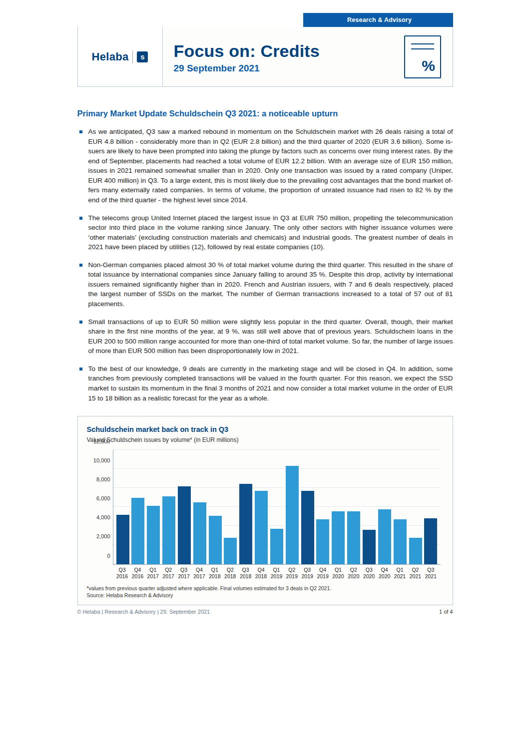Research & Advisory
Helaba s
Focus on: Credits
29 September 2021
%
Primary Market Update Schuldschein Q3 2021: a noticeable upturn
As we anticipated, Q3 saw a marked rebound in momentum on the Schuldschein market with 26 deals raising a total of EUR 4.8 billion - considerably more than in Q2 (EUR 2.8 billion) and the third quarter of 2020 (EUR 3.6 billion). Some issuers are likely to have been prompted into taking the plunge by factors such as concerns over rising interest rates. By the end of September, placements had reached a total volume of EUR 12.2 billion. With an average size of EUR 150 million, issues in 2021 remained somewhat smaller than in 2020. Only one transaction was issued by a rated company (Uniper, EUR 400 million) in Q3. To a large extent, this is most likely due to the prevailing cost advantages that the bond market offers many externally rated companies. In terms of volume, the proportion of unrated issuance had risen to 82 % by the end of the third quarter - the highest level since 2014.
The telecoms group United Internet placed the largest issue in Q3 at EUR 750 million, propelling the telecommunication sector into third place in the volume ranking since January. The only other sectors with higher issuance volumes were ‘other materials’ (excluding construction materials and chemicals) and industrial goods. The greatest number of deals in 2021 have been placed by utilities (12), followed by real estate companies (10).
Non-German companies placed almost 30 % of total market volume during the third quarter. This resulted in the share of total issuance by international companies since January falling to around 35 %. Despite this drop, activity by international issuers remained significantly higher than in 2020. French and Austrian issuers, with 7 and 6 deals respectively, placed the largest number of SSDs on the market. The number of German transactions increased to a total of 57 out of 81 placements.
Small transactions of up to EUR 50 million were slightly less popular in the third quarter. Overall, though, their market share in the first nine months of the year, at 9 %, was still well above that of previous years. Schuldschein loans in the EUR 200 to 500 million range accounted for more than one-third of total market volume. So far, the number of large issues of more than EUR 500 million has been disproportionately low in 2021.
To the best of our knowledge, 9 deals are currently in the marketing stage and will be closed in Q4. In addition, some tranches from previously completed transactions will be valued in the fourth quarter. For this reason, we expect the SSD market to sustain its momentum in the final 3 months of 2021 and now consider a total market volume in the order of EUR 15 to 18 billion as a realistic forecast for the year as a whole.
Schuldschein market back on track in Q3
Valued Schuldschein issues by volume* (in EUR millions)
0
2,000
4,000
6,000
8,000
10,000
12,000
Q3
2016
Q4
2016
Q1
2017
Q2
2017
Q3
2017
Q4
2017
Q1
2018
Q2
2018
Q3
2018
Q4
2018
Q1
2019
Q2
2019
Q3
2019
Q4
2019
Q1
2020
Q2
2020
Q3
2020
Q4
2020
Q1
2021
Q2
2021
Q3
2021
*values from previous quarter adjusted where applicable. Final volumes estimated for 3 deals in Q2 2021.
Source: Helaba Research & Advisory
© Helaba | Research & Advisory | 29. September 2021
1 of 4